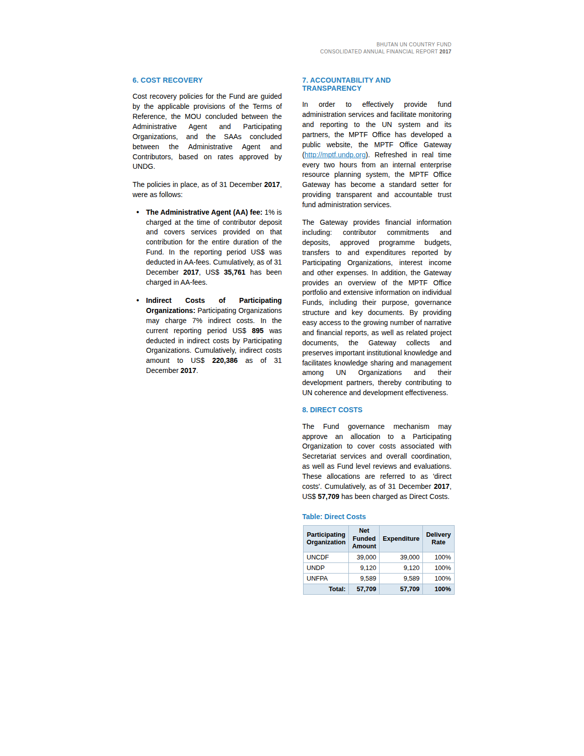BHUTAN UN COUNTRY FUND
CONSOLIDATED ANNUAL FINANCIAL REPORT 2017
6. COST RECOVERY
Cost recovery policies for the Fund are guided by the applicable provisions of the Terms of Reference, the MOU concluded between the Administrative Agent and Participating Organizations, and the SAAs concluded between the Administrative Agent and Contributors, based on rates approved by UNDG.
The policies in place, as of 31 December 2017, were as follows:
The Administrative Agent (AA) fee: 1% is charged at the time of contributor deposit and covers services provided on that contribution for the entire duration of the Fund. In the reporting period US$ was deducted in AA-fees. Cumulatively, as of 31 December 2017, US$ 35,761 has been charged in AA-fees.
Indirect Costs of Participating Organizations: Participating Organizations may charge 7% indirect costs. In the current reporting period US$ 895 was deducted in indirect costs by Participating Organizations. Cumulatively, indirect costs amount to US$ 220,386 as of 31 December 2017.
7. ACCOUNTABILITY AND TRANSPARENCY
In order to effectively provide fund administration services and facilitate monitoring and reporting to the UN system and its partners, the MPTF Office has developed a public website, the MPTF Office Gateway (http://mptf.undp.org). Refreshed in real time every two hours from an internal enterprise resource planning system, the MPTF Office Gateway has become a standard setter for providing transparent and accountable trust fund administration services.
The Gateway provides financial information including: contributor commitments and deposits, approved programme budgets, transfers to and expenditures reported by Participating Organizations, interest income and other expenses. In addition, the Gateway provides an overview of the MPTF Office portfolio and extensive information on individual Funds, including their purpose, governance structure and key documents. By providing easy access to the growing number of narrative and financial reports, as well as related project documents, the Gateway collects and preserves important institutional knowledge and facilitates knowledge sharing and management among UN Organizations and their development partners, thereby contributing to UN coherence and development effectiveness.
8. DIRECT COSTS
The Fund governance mechanism may approve an allocation to a Participating Organization to cover costs associated with Secretariat services and overall coordination, as well as Fund level reviews and evaluations. These allocations are referred to as 'direct costs'. Cumulatively, as of 31 December 2017, US$ 57,709 has been charged as Direct Costs.
Table: Direct Costs
| Participating Organization | Net Funded Amount | Expenditure | Delivery Rate |
| --- | --- | --- | --- |
| UNCDF | 39,000 | 39,000 | 100% |
| UNDP | 9,120 | 9,120 | 100% |
| UNFPA | 9,589 | 9,589 | 100% |
| Total: | 57,709 | 57,709 | 100% |